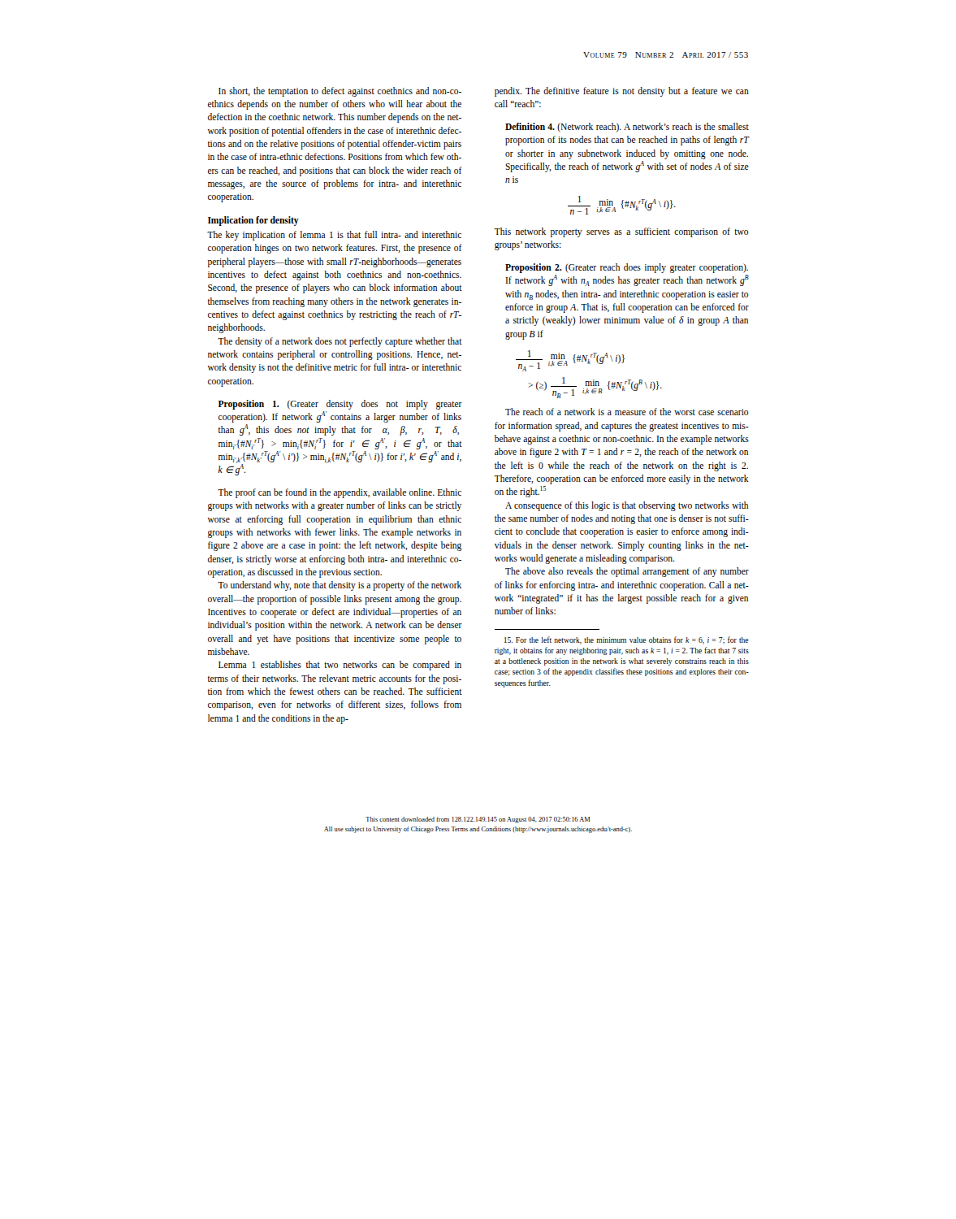Volume 79 Number 2 April 2017 / 553
In short, the temptation to defect against coethnics and non-coethnics depends on the number of others who will hear about the defection in the coethnic network. This number depends on the network position of potential offenders in the case of interethnic defections and on the relative positions of potential offender-victim pairs in the case of intra-ethnic defections. Positions from which few others can be reached, and positions that can block the wider reach of messages, are the source of problems for intra- and interethnic cooperation.
Implication for density
The key implication of lemma 1 is that full intra- and interethnic cooperation hinges on two network features. First, the presence of peripheral players—those with small rT-neighborhoods—generates incentives to defect against both coethnics and non-coethnics. Second, the presence of players who can block information about themselves from reaching many others in the network generates incentives to defect against coethnics by restricting the reach of rT-neighborhoods.
The density of a network does not perfectly capture whether that network contains peripheral or controlling positions. Hence, network density is not the definitive metric for full intra- or interethnic cooperation.
Proposition 1. (Greater density does not imply greater cooperation). If network gA′ contains a larger number of links than gA, this does not imply that for α, β, r, T, δ, mini′{#Ni′rT} > mini{#NirT} for i′ ∈ gA′, i ∈ gA, or that mini′,k′{#Nk′rT(gA′ \ i′)} > mini,k{#NkrT(gA \ i)} for i′, k′ ∈ gA′ and i, k ∈ gA.
The proof can be found in the appendix, available online. Ethnic groups with networks with a greater number of links can be strictly worse at enforcing full cooperation in equilibrium than ethnic groups with networks with fewer links. The example networks in figure 2 above are a case in point: the left network, despite being denser, is strictly worse at enforcing both intra- and interethnic cooperation, as discussed in the previous section.
To understand why, note that density is a property of the network overall—the proportion of possible links present among the group. Incentives to cooperate or defect are individual—properties of an individual’s position within the network. A network can be denser overall and yet have positions that incentivize some people to misbehave.
Lemma 1 establishes that two networks can be compared in terms of their networks. The relevant metric accounts for the position from which the fewest others can be reached. The sufficient comparison, even for networks of different sizes, follows from lemma 1 and the conditions in the ap-
pendix. The definitive feature is not density but a feature we can call “reach”:
Definition 4. (Network reach). A network’s reach is the smallest proportion of its nodes that can be reached in paths of length rT or shorter in any subnetwork induced by omitting one node. Specifically, the reach of network gA with set of nodes A of size n is
1 n − 1 min i,k ∈ A {#NkrT(gA \ i)}.
This network property serves as a sufficient comparison of two groups’ networks:
Proposition 2. (Greater reach does imply greater cooperation). If network gA with nA nodes has greater reach than network gB with nB nodes, then intra- and interethnic cooperation is easier to enforce in group A. That is, full cooperation can be enforced for a strictly (weakly) lower minimum value of δ in group A than group B if
1 nA − 1 min i,k ∈ A {#NkrT(gA \ i)}
> (≥) 1 nB − 1 min i,k ∈ B {#NkrT(gB \ i)}.
The reach of a network is a measure of the worst case scenario for information spread, and captures the greatest incentives to misbehave against a coethnic or non-coethnic. In the example networks above in figure 2 with T = 1 and r = 2, the reach of the network on the left is 0 while the reach of the network on the right is 2. Therefore, cooperation can be enforced more easily in the network on the right.15
A consequence of this logic is that observing two networks with the same number of nodes and noting that one is denser is not sufficient to conclude that cooperation is easier to enforce among individuals in the denser network. Simply counting links in the networks would generate a misleading comparison.
The above also reveals the optimal arrangement of any number of links for enforcing intra- and interethnic cooperation. Call a network “integrated” if it has the largest possible reach for a given number of links:
15. For the left network, the minimum value obtains for k = 6, i = 7; for the right, it obtains for any neighboring pair, such as k = 1, i = 2. The fact that 7 sits at a bottleneck position in the network is what severely constrains reach in this case; section 3 of the appendix classifies these positions and explores their consequences further.
This content downloaded from 128.122.149.145 on August 04, 2017 02:50:16 AM
All use subject to University of Chicago Press Terms and Conditions (http://www.journals.uchicago.edu/t-and-c).